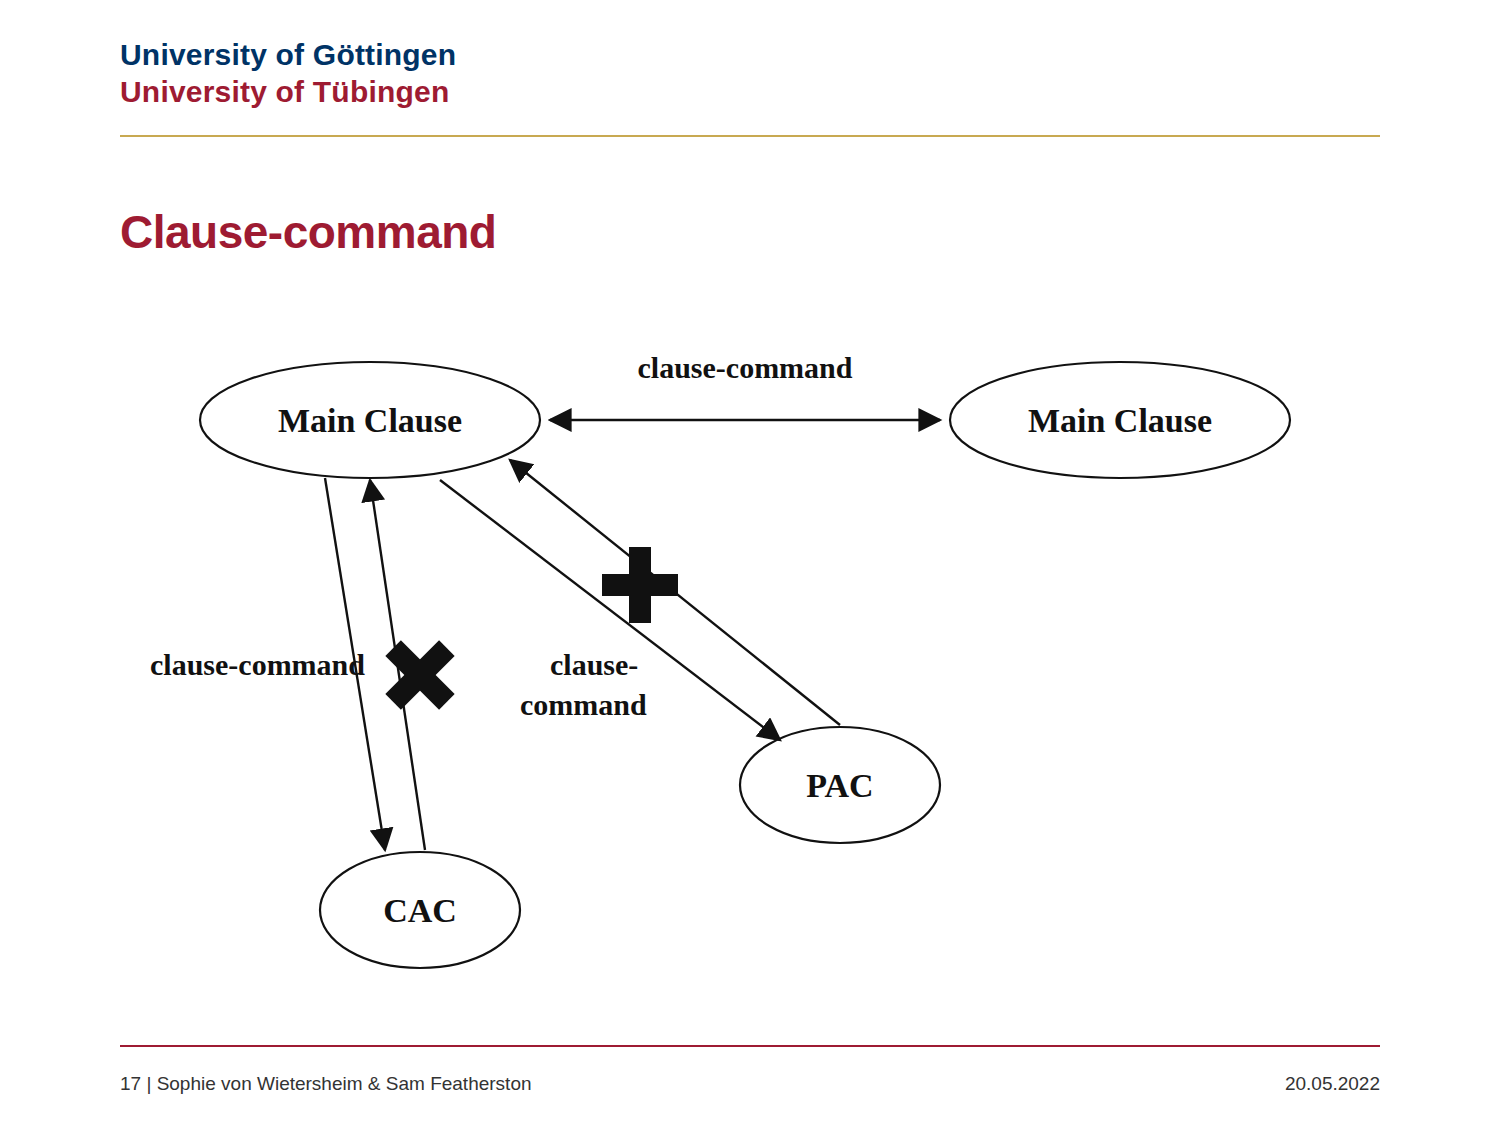University of Göttingen
University of Tübingen
Clause-command
Main Clause Main Clause CAC PAC clause-command clause-command clause- command
17 | Sophie von Wietersheim & Sam Featherston 20.05.2022